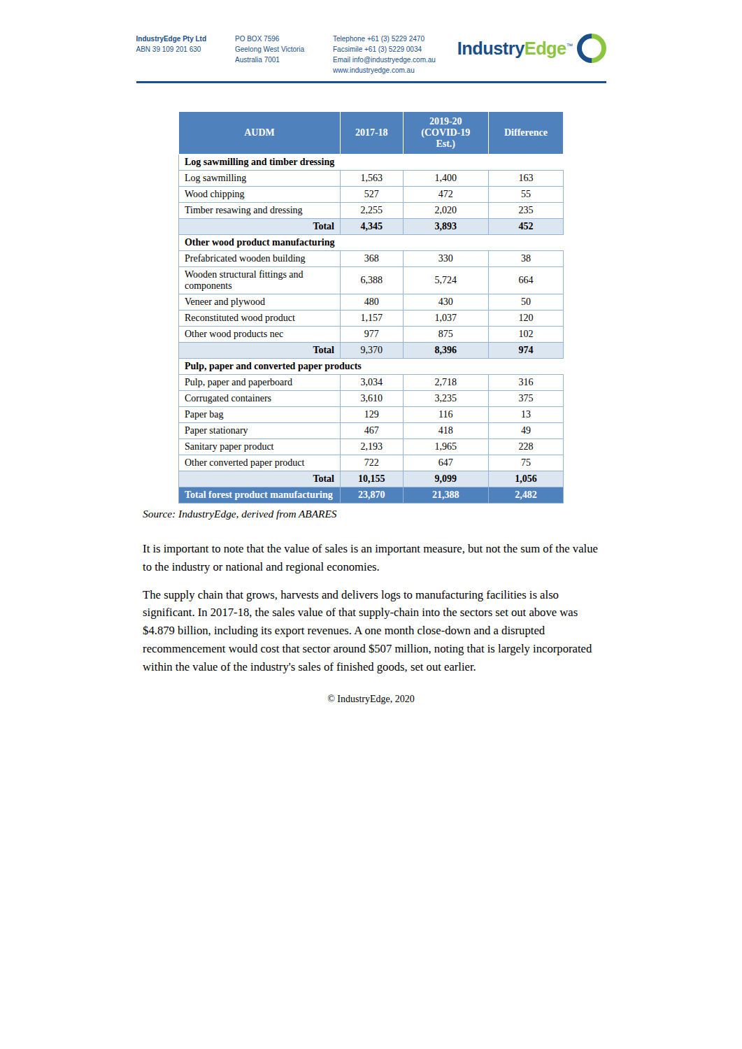IndustryEdge Pty Ltd
ABN 39 109 201 630
PO BOX 7596
Geelong West Victoria
Australia 7001
Telephone +61 (3) 5229 2470
Facsimile +61 (3) 5229 0034
Email info@industryedge.com.au
www.industryedge.com.au
IndustryEdge™
| AUDM | 2017-18 | 2019-20 (COVID-19 Est.) | Difference |
| --- | --- | --- | --- |
| Log sawmilling and timber dressing | |
| Log sawmilling | 1,563 | 1,400 | 163 |
| Wood chipping | 527 | 472 | 55 |
| Timber resawing and dressing | 2,255 | 2,020 | 235 |
| Total | 4,345 | 3,893 | 452 |
| Other wood product manufacturing | |
| Prefabricated wooden building | 368 | 330 | 38 |
| Wooden structural fittings and components | 6,388 | 5,724 | 664 |
| Veneer and plywood | 480 | 430 | 50 |
| Reconstituted wood product | 1,157 | 1,037 | 120 |
| Other wood products nec | 977 | 875 | 102 |
| Total | 9,370 | 8,396 | 974 |
| Pulp, paper and converted paper products | |
| Pulp, paper and paperboard | 3,034 | 2,718 | 316 |
| Corrugated containers | 3,610 | 3,235 | 375 |
| Paper bag | 129 | 116 | 13 |
| Paper stationary | 467 | 418 | 49 |
| Sanitary paper product | 2,193 | 1,965 | 228 |
| Other converted paper product | 722 | 647 | 75 |
| Total | 10,155 | 9,099 | 1,056 |
| Total forest product manufacturing | 23,870 | 21,388 | 2,482 |
Source: IndustryEdge, derived from ABARES
It is important to note that the value of sales is an important measure, but not the sum of the value to the industry or national and regional economies.
The supply chain that grows, harvests and delivers logs to manufacturing facilities is also significant. In 2017-18, the sales value of that supply-chain into the sectors set out above was $4.879 billion, including its export revenues. A one month close-down and a disrupted recommencement would cost that sector around $507 million, noting that is largely incorporated within the value of the industry's sales of finished goods, set out earlier.
© IndustryEdge, 2020